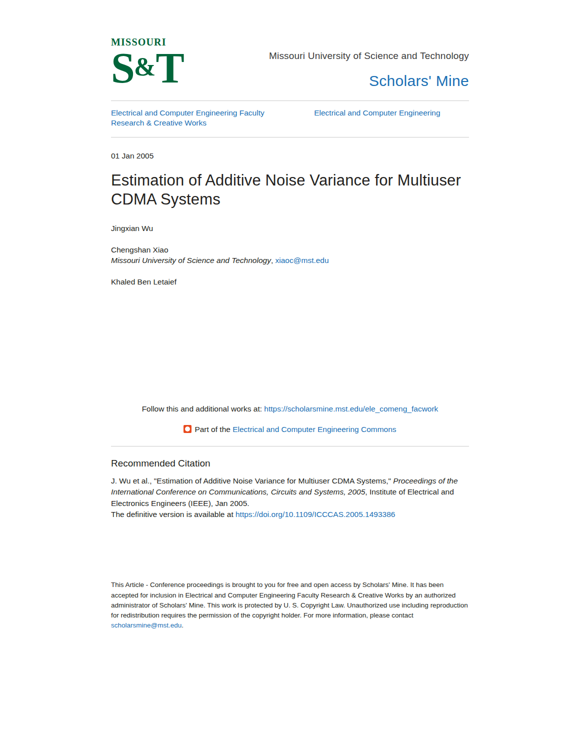MISSOURI
S&T
Missouri University of Science and Technology
Scholars' Mine
Electrical and Computer Engineering Faculty Research & Creative Works
Electrical and Computer Engineering
01 Jan 2005
Estimation of Additive Noise Variance for Multiuser CDMA Systems
Jingxian Wu
Chengshan Xiao
Missouri University of Science and Technology, xiaoc@mst.edu
Khaled Ben Letaief
Follow this and additional works at: https://scholarsmine.mst.edu/ele_comeng_facwork
Part of the Electrical and Computer Engineering Commons
Recommended Citation
J. Wu et al., "Estimation of Additive Noise Variance for Multiuser CDMA Systems," Proceedings of the International Conference on Communications, Circuits and Systems, 2005, Institute of Electrical and Electronics Engineers (IEEE), Jan 2005.
The definitive version is available at https://doi.org/10.1109/ICCCAS.2005.1493386
This Article - Conference proceedings is brought to you for free and open access by Scholars' Mine. It has been accepted for inclusion in Electrical and Computer Engineering Faculty Research & Creative Works by an authorized administrator of Scholars' Mine. This work is protected by U. S. Copyright Law. Unauthorized use including reproduction for redistribution requires the permission of the copyright holder. For more information, please contact scholarsmine@mst.edu.